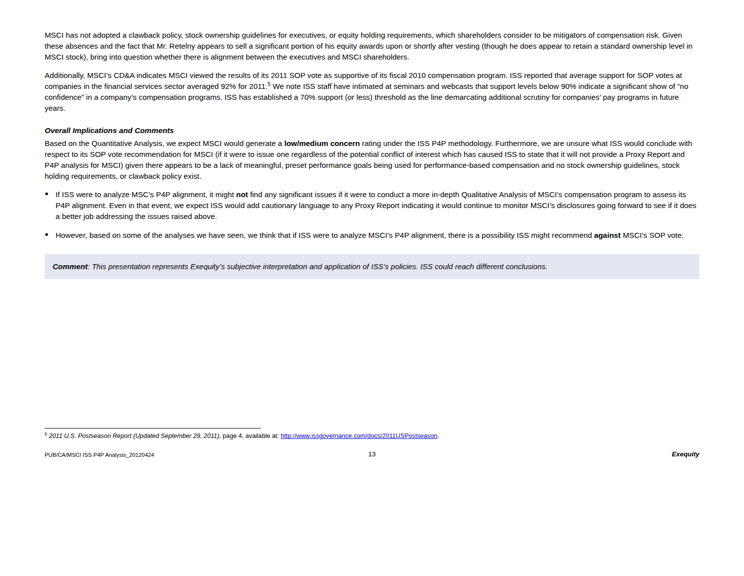MSCI has not adopted a clawback policy, stock ownership guidelines for executives, or equity holding requirements, which shareholders consider to be mitigators of compensation risk. Given these absences and the fact that Mr. Retelny appears to sell a significant portion of his equity awards upon or shortly after vesting (though he does appear to retain a standard ownership level in MSCI stock), bring into question whether there is alignment between the executives and MSCI shareholders.
Additionally, MSCI’s CD&A indicates MSCI viewed the results of its 2011 SOP vote as supportive of its fiscal 2010 compensation program. ISS reported that average support for SOP votes at companies in the financial services sector averaged 92% for 2011.5 We note ISS staff have intimated at seminars and webcasts that support levels below 90% indicate a significant show of “no confidence” in a company’s compensation programs. ISS has established a 70% support (or less) threshold as the line demarcating additional scrutiny for companies’ pay programs in future years.
Overall Implications and Comments
Based on the Quantitative Analysis, we expect MSCI would generate a low/medium concern rating under the ISS P4P methodology. Furthermore, we are unsure what ISS would conclude with respect to its SOP vote recommendation for MSCI (if it were to issue one regardless of the potential conflict of interest which has caused ISS to state that it will not provide a Proxy Report and P4P analysis for MSCI) given there appears to be a lack of meaningful, preset performance goals being used for performance-based compensation and no stock ownership guidelines, stock holding requirements, or clawback policy exist.
If ISS were to analyze MSC’s P4P alignment, it might not find any significant issues if it were to conduct a more in-depth Qualitative Analysis of MSCI’s compensation program to assess its P4P alignment. Even in that event, we expect ISS would add cautionary language to any Proxy Report indicating it would continue to monitor MSCI’s disclosures going forward to see if it does a better job addressing the issues raised above.
However, based on some of the analyses we have seen, we think that if ISS were to analyze MSCI’s P4P alignment, there is a possibility ISS might recommend against MSCI’s SOP vote.
Comment: This presentation represents Exequity’s subjective interpretation and application of ISS’s policies. ISS could reach different conclusions.
5 2011 U.S. Postseason Report (Updated September 29, 2011), page 4, available at: http://www.issgovernance.com/docs/2011USPostseason.
PUB/CA/MSCI ISS P4P Analysis_20120424
13
Exequity